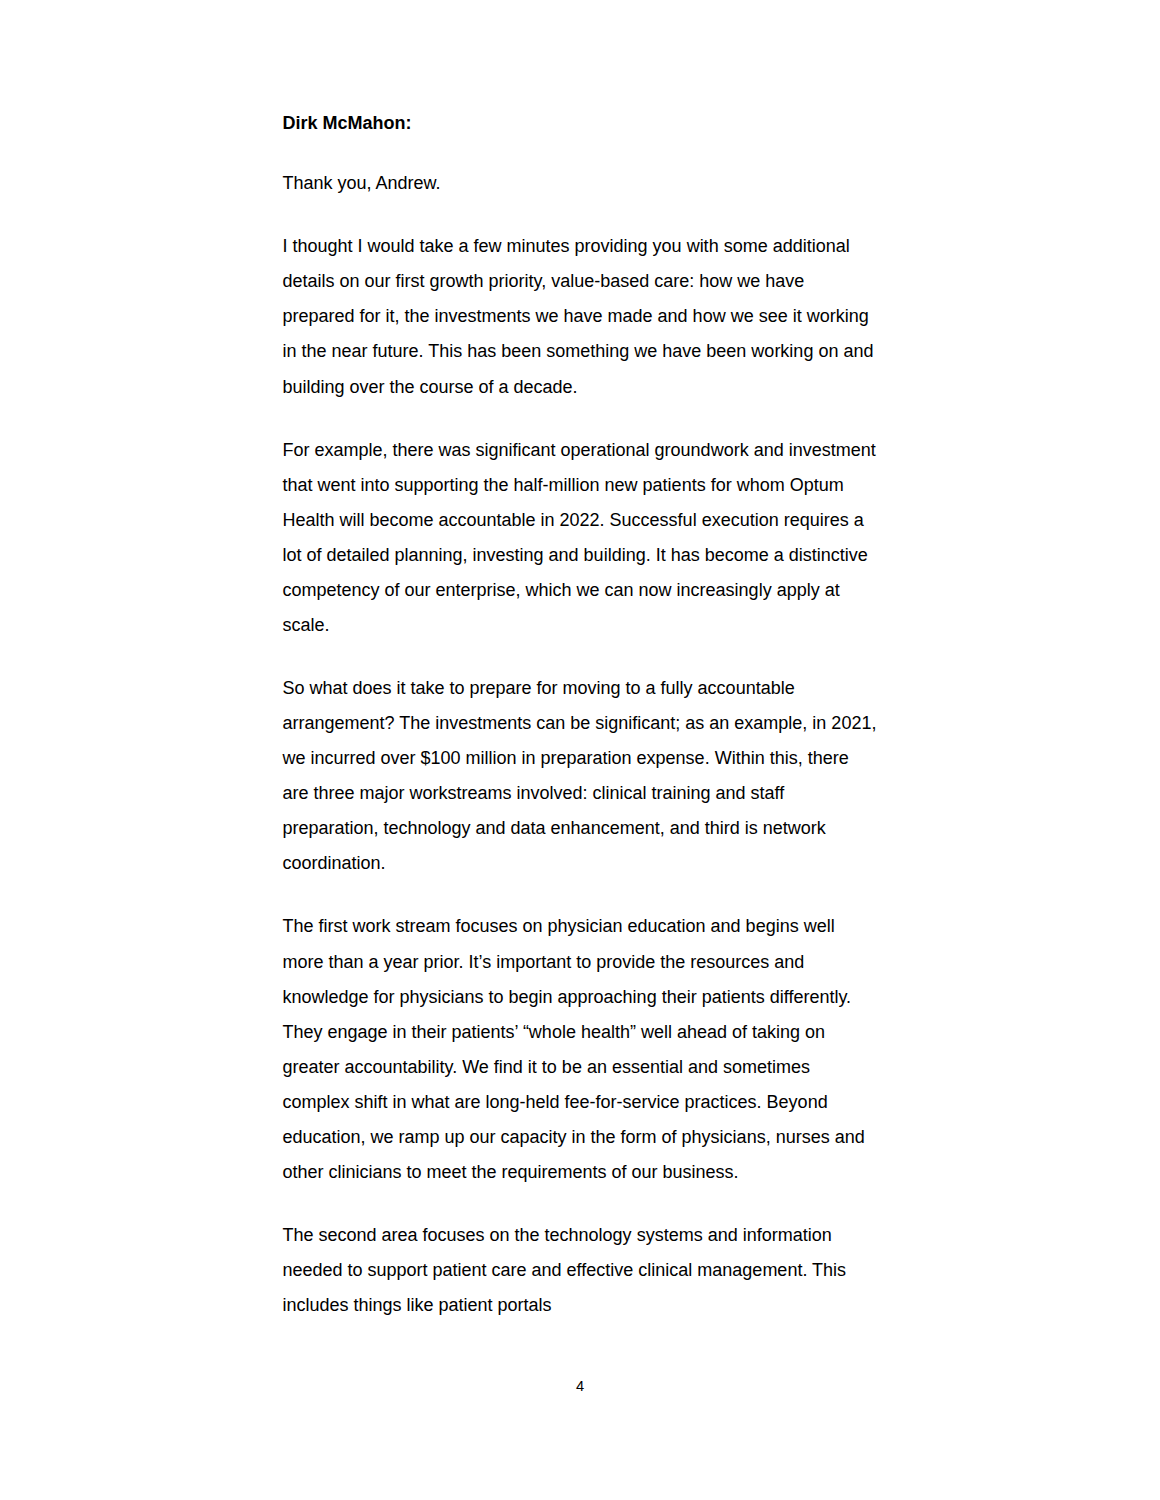Dirk McMahon:
Thank you, Andrew.
I thought I would take a few minutes providing you with some additional details on our first growth priority, value-based care: how we have prepared for it, the investments we have made and how we see it working in the near future. This has been something we have been working on and building over the course of a decade.
For example, there was significant operational groundwork and investment that went into supporting the half-million new patients for whom Optum Health will become accountable in 2022. Successful execution requires a lot of detailed planning, investing and building. It has become a distinctive competency of our enterprise, which we can now increasingly apply at scale.
So what does it take to prepare for moving to a fully accountable arrangement? The investments can be significant; as an example, in 2021, we incurred over $100 million in preparation expense. Within this, there are three major workstreams involved: clinical training and staff preparation, technology and data enhancement, and third is network coordination.
The first work stream focuses on physician education and begins well more than a year prior. It’s important to provide the resources and knowledge for physicians to begin approaching their patients differently. They engage in their patients’ “whole health” well ahead of taking on greater accountability. We find it to be an essential and sometimes complex shift in what are long-held fee-for-service practices. Beyond education, we ramp up our capacity in the form of physicians, nurses and other clinicians to meet the requirements of our business.
The second area focuses on the technology systems and information needed to support patient care and effective clinical management. This includes things like patient portals
4